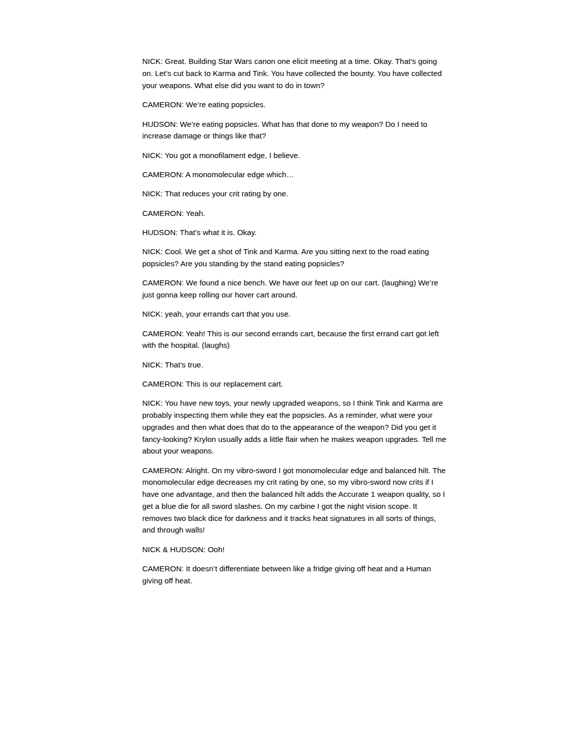NICK: Great. Building Star Wars canon one elicit meeting at a time. Okay. That’s going on. Let’s cut back to Karma and Tink. You have collected the bounty. You have collected your weapons. What else did you want to do in town?
CAMERON: We’re eating popsicles.
HUDSON: We’re eating popsicles. What has that done to my weapon? Do I need to increase damage or things like that?
NICK: You got a monofilament edge, I believe.
CAMERON: A monomolecular edge which…
NICK: That reduces your crit rating by one.
CAMERON: Yeah.
HUDSON: That’s what it is. Okay.
NICK: Cool. We get a shot of Tink and Karma. Are you sitting next to the road eating popsicles? Are you standing by the stand eating popsicles?
CAMERON: We found a nice bench. We have our feet up on our cart. (laughing) We’re just gonna keep rolling our hover cart around.
NICK: yeah, your errands cart that you use.
CAMERON: Yeah! This is our second errands cart, because the first errand cart got left with the hospital. (laughs)
NICK: That’s true.
CAMERON: This is our replacement cart.
NICK: You have new toys, your newly upgraded weapons, so I think Tink and Karma are probably inspecting them while they eat the popsicles. As a reminder, what were your upgrades and then what does that do to the appearance of the weapon? Did you get it fancy-looking? Krylon usually adds a little flair when he makes weapon upgrades. Tell me about your weapons.
CAMERON: Alright. On my vibro-sword I got monomolecular edge and balanced hilt. The monomolecular edge decreases my crit rating by one, so my vibro-sword now crits if I have one advantage, and then the balanced hilt adds the Accurate 1 weapon quality, so I get a blue die for all sword slashes. On my carbine I got the night vision scope. It removes two black dice for darkness and it tracks heat signatures in all sorts of things, and through walls!
NICK & HUDSON: Ooh!
CAMERON: It doesn’t differentiate between like a fridge giving off heat and a Human giving off heat.